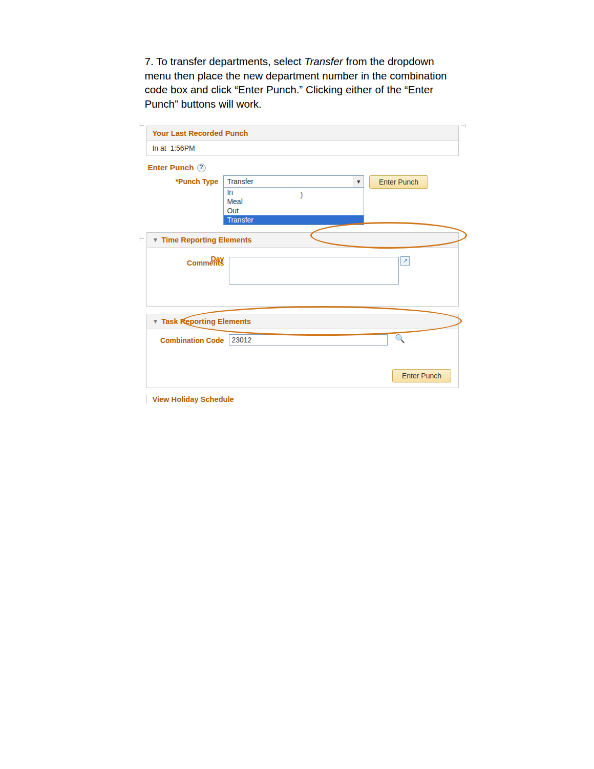7. To transfer departments, select Transfer from the dropdown menu then place the new department number in the combination code box and click “Enter Punch.” Clicking either of the “Enter Punch” buttons will work.
⊢ ⊣ ⊢ ⊣
Your Last Recorded Punch
In at 1:56PM
Enter Punch ?
*Punch Type
Transfer ▼
In
Meal
Out
Transfer
) Enter Punch
▼ Time Reporting Elements
Day
Comments
↗
▼ Task Reporting Elements
Combination Code 23012 🔍
Enter Punch
View Holiday Schedule